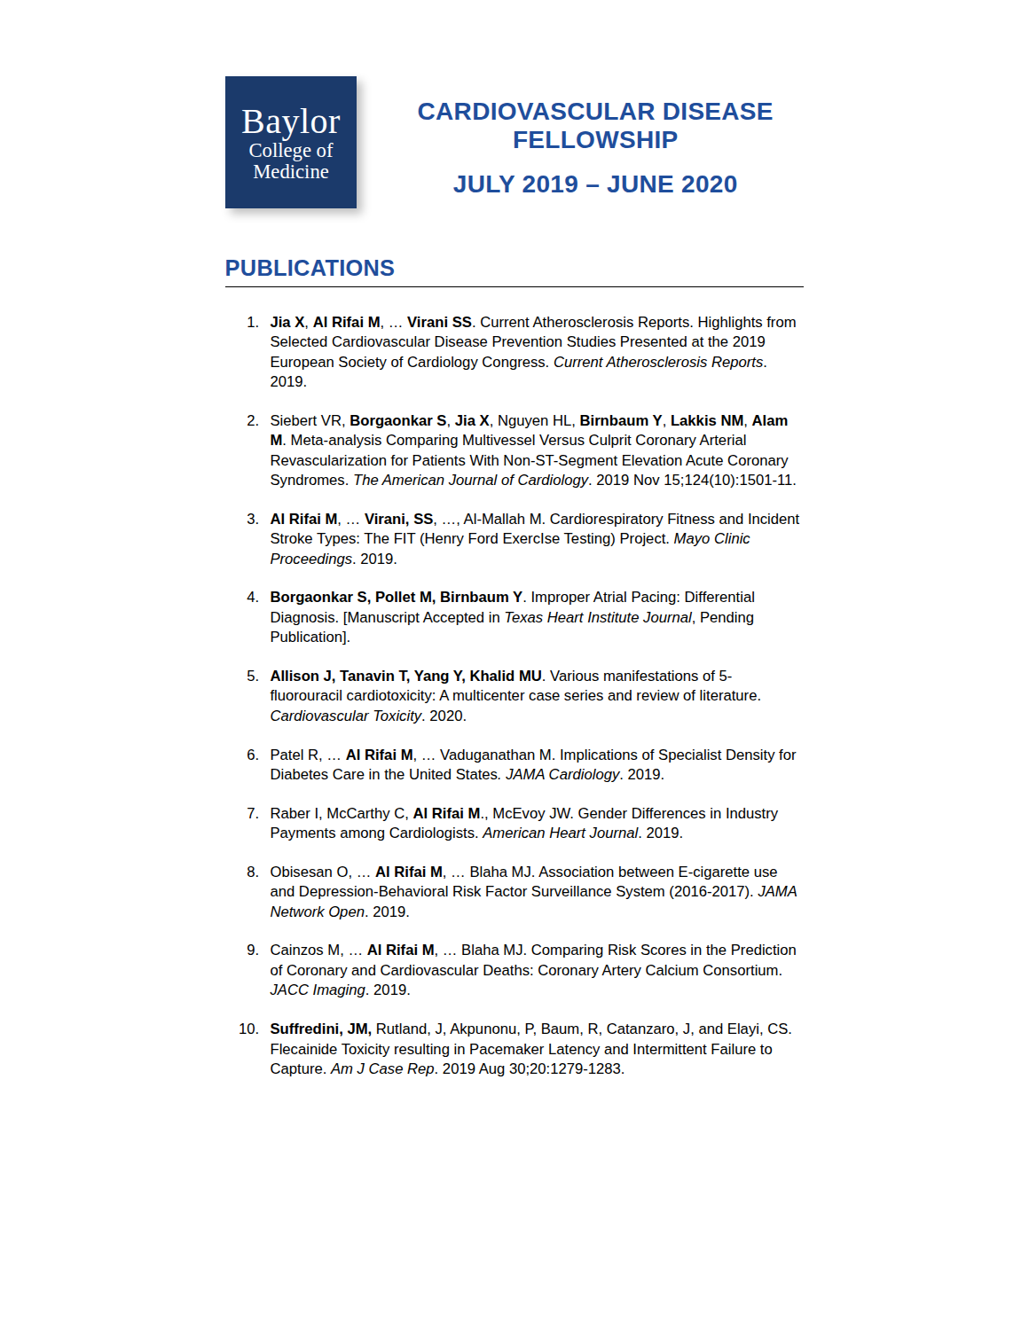Baylor College of Medicine
CARDIOVASCULAR DISEASE FELLOWSHIP
JULY 2019 – JUNE 2020
PUBLICATIONS
Jia X, Al Rifai M, … Virani SS. Current Atherosclerosis Reports. Highlights from Selected Cardiovascular Disease Prevention Studies Presented at the 2019 European Society of Cardiology Congress. Current Atherosclerosis Reports. 2019.
Siebert VR, Borgaonkar S, Jia X, Nguyen HL, Birnbaum Y, Lakkis NM, Alam M. Meta-analysis Comparing Multivessel Versus Culprit Coronary Arterial Revascularization for Patients With Non-ST-Segment Elevation Acute Coronary Syndromes. The American Journal of Cardiology. 2019 Nov 15;124(10):1501-11.
Al Rifai M, … Virani, SS, …, Al-Mallah M. Cardiorespiratory Fitness and Incident Stroke Types: The FIT (Henry Ford ExercIse Testing) Project. Mayo Clinic Proceedings. 2019.
Borgaonkar S, Pollet M, Birnbaum Y. Improper Atrial Pacing: Differential Diagnosis. [Manuscript Accepted in Texas Heart Institute Journal, Pending Publication].
Allison J, Tanavin T, Yang Y, Khalid MU. Various manifestations of 5-fluorouracil cardiotoxicity: A multicenter case series and review of literature. Cardiovascular Toxicity. 2020.
Patel R, … Al Rifai M, … Vaduganathan M. Implications of Specialist Density for Diabetes Care in the United States. JAMA Cardiology. 2019.
Raber I, McCarthy C, Al Rifai M., McEvoy JW. Gender Differences in Industry Payments among Cardiologists. American Heart Journal. 2019.
Obisesan O, … Al Rifai M, … Blaha MJ. Association between E-cigarette use and Depression-Behavioral Risk Factor Surveillance System (2016-2017). JAMA Network Open. 2019.
Cainzos M, … Al Rifai M, … Blaha MJ. Comparing Risk Scores in the Prediction of Coronary and Cardiovascular Deaths: Coronary Artery Calcium Consortium. JACC Imaging. 2019.
Suffredini, JM, Rutland, J, Akpunonu, P, Baum, R, Catanzaro, J, and Elayi, CS. Flecainide Toxicity resulting in Pacemaker Latency and Intermittent Failure to Capture. Am J Case Rep. 2019 Aug 30;20:1279-1283.